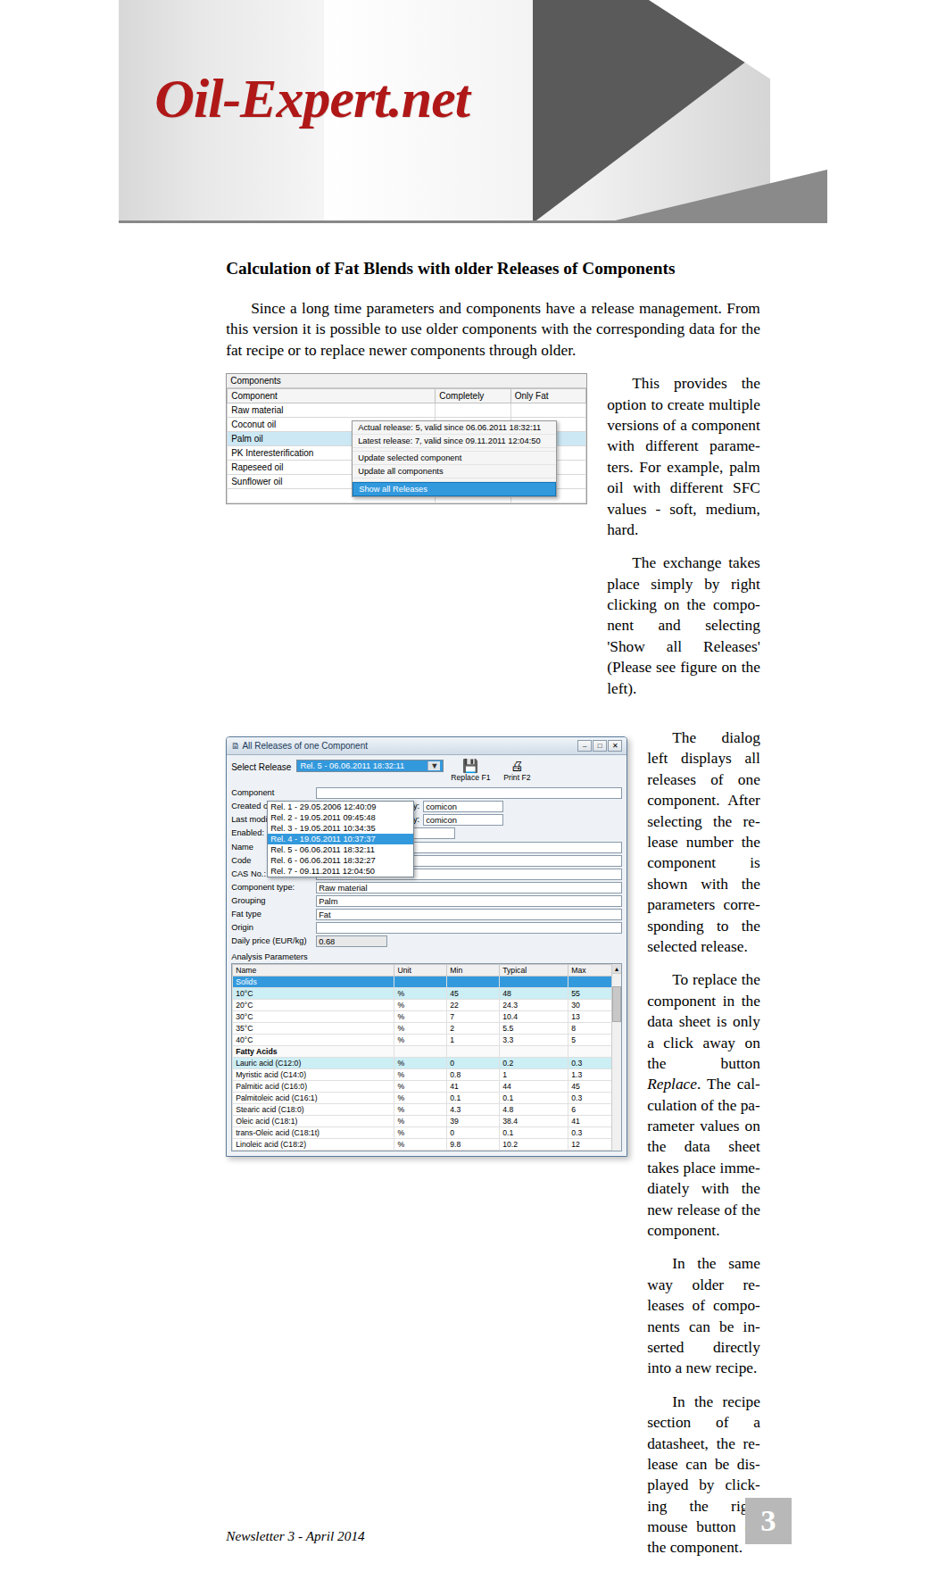Oil-Expert.net
Calculation of Fat Blends with older Releases of Components
Since a long time parameters and components have a release management. From this version it is possible to use older components with the corresponding data for the fat recipe or to replace newer components through older.
Components
| Component | Completely | Only Fat |
| --- | --- | --- |
| Raw material | | |
| Coconut oil | 13.1 | 13.1 |
| Palm oil | | |
| PK Interesterification | | |
| Rapeseed oil | | |
| Sunflower oil | | |
Actual release: 5, valid since 06.06.2011 18:32:11
Latest release: 7, valid since 09.11.2011 12:04:50
Update selected component
Update all components
Show all Releases
This provides the option to create multiple versions of a component with different parameters. For example, palm oil with different SFC values - soft, medium, hard.
The exchange takes place simply by right clicking on the component and selecting 'Show all Releases' (Please see figure on the left).
🗎 All Releases of one Component –□✕
Select Release
Rel. 5 - 06.06.2011 18:32:11▼
💾Replace F1
🖨Print F2
Component
Created on:
by:
comicon
Last modified:
by:
comicon
Enabled: Release:
5
Rel. 1 - 29.05.2006 12:40:09
Rel. 2 - 19.05.2011 09:45:48
Rel. 3 - 19.05.2011 10:34:35
Rel. 4 - 19.05.2011 10:37:37
Rel. 5 - 06.06.2011 18:32:11
Rel. 6 - 06.06.2011 18:32:27
Rel. 7 - 09.11.2011 12:04:50
Name
Palm oil
Code
PA
CAS No.:
Component type:
Raw material
Grouping
Palm
Fat type
Fat
Origin
Daily price (EUR/kg)
0.68
Analysis Parameters
| Name | Unit | Min | Typical | Max |
| --- | --- | --- | --- | --- |
| Solids | | | | |
| 10°C | % | 45 | 48 | 55 |
| 20°C | % | 22 | 24.3 | 30 |
| 30°C | % | 7 | 10.4 | 13 |
| 35°C | % | 2 | 5.5 | 8 |
| 40°C | % | 1 | 3.3 | 5 |
| Fatty Acids | | | | |
| Lauric acid (C12:0) | % | 0 | 0.2 | 0.3 |
| Myristic acid (C14:0) | % | 0.8 | 1 | 1.3 |
| Palmitic acid (C16:0) | % | 41 | 44 | 45 |
| Palmitoleic acid (C16:1) | % | 0.1 | 0.1 | 0.3 |
| Stearic acid (C18:0) | % | 4.3 | 4.8 | 6 |
| Oleic acid (C18:1) | % | 39 | 38.4 | 41 |
| trans-Oleic acid (C18:1t) | % | 0 | 0.1 | 0.3 |
| Linoleic acid (C18:2) | % | 9.8 | 10.2 | 12 |
▲
The dialog left displays all releases of one component. After selecting the release number the component is shown with the parameters corresponding to the selected release.
To replace the component in the data sheet is only a click away on the button Replace. The calculation of the parameter values on the data sheet takes place immediately with the new release of the component.
In the same way older releases of components can be inserted directly into a new recipe.
In the recipe section of a datasheet, the release can be displayed by clicking the right mouse button on the component.
Newsletter 3 - April 2014
3